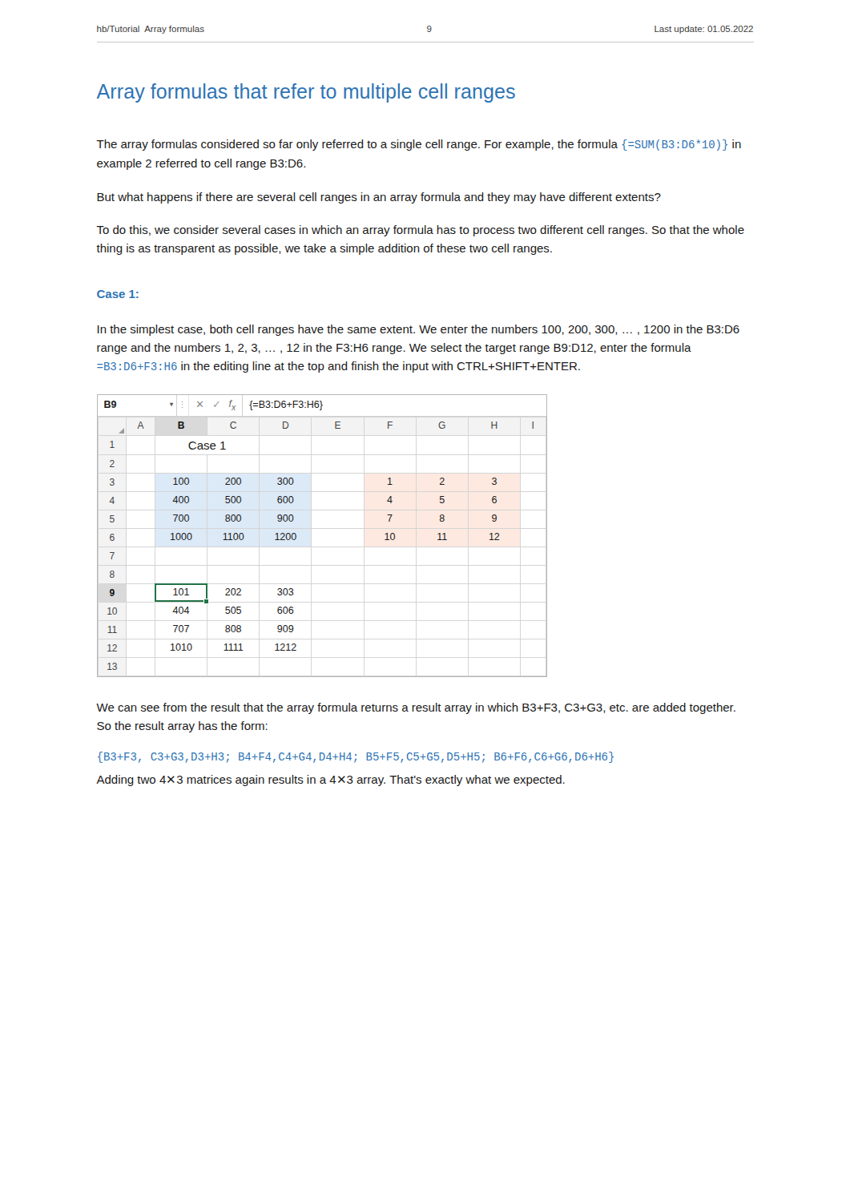hb/Tutorial Array formulas
9
Last update: 01.05.2022
Array formulas that refer to multiple cell ranges
The array formulas considered so far only referred to a single cell range. For example, the formula {=SUM(B3:D6*10)} in example 2 referred to cell range B3:D6.
But what happens if there are several cell ranges in an array formula and they may have different extents?
To do this, we consider several cases in which an array formula has to process two different cell ranges. So that the whole thing is as transparent as possible, we take a simple addition of these two cell ranges.
Case 1:
In the simplest case, both cell ranges have the same extent. We enter the numbers 100, 200, 300, … , 1200 in the B3:D6 range and the numbers 1, 2, 3, … , 12 in the F3:H6 range. We select the target range B9:D12, enter the formula =B3:D6+F3:H6 in the editing line at the top and finish the input with CTRL+SHIFT+ENTER.
B9▾
⋮
✕ ✓ fx
{=B3:D6+F3:H6}
| | A | B | C | D | E | F | G | H | I |
| --- | --- | --- | --- | --- | --- | --- | --- | --- | --- |
| 1 | | Case 1 | | | | | | |
| 2 | | | | | | | | | |
| 3 | | 100 | 200 | 300 | | 1 | 2 | 3 | |
| 4 | | 400 | 500 | 600 | | 4 | 5 | 6 | |
| 5 | | 700 | 800 | 900 | | 7 | 8 | 9 | |
| 6 | | 1000 | 1100 | 1200 | | 10 | 11 | 12 | |
| 7 | | | | | | | | | |
| 8 | | | | | | | | | |
| 9 | | 101 | 202 | 303 | | | | | |
| 10 | | 404 | 505 | 606 | | | | | |
| 11 | | 707 | 808 | 909 | | | | | |
| 12 | | 1010 | 1111 | 1212 | | | | | |
| 13 | | | | | | | | | |
We can see from the result that the array formula returns a result array in which B3+F3, C3+G3, etc. are added together. So the result array has the form:
{B3+F3, C3+G3,D3+H3; B4+F4,C4+G4,D4+H4; B5+F5,C5+G5,D5+H5; B6+F6,C6+G6,D6+H6}
Adding two 4✕3 matrices again results in a 4✕3 array. That's exactly what we expected.